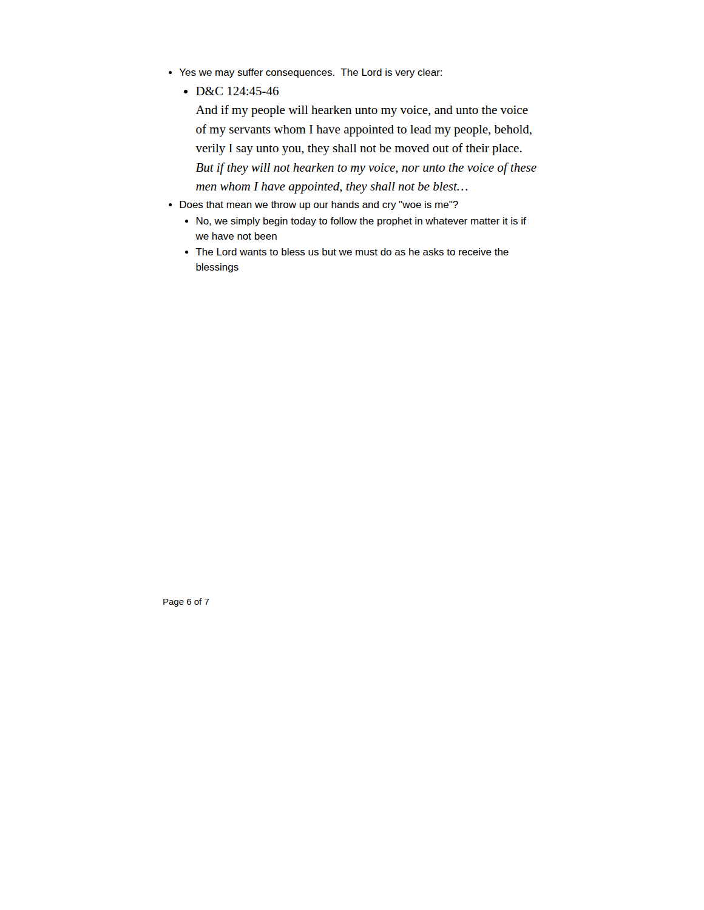Yes we may suffer consequences. The Lord is very clear:
D&C 124:45-46 And if my people will hearken unto my voice, and unto the voice of my servants whom I have appointed to lead my people, behold, verily I say unto you, they shall not be moved out of their place. But if they will not hearken to my voice, nor unto the voice of these men whom I have appointed, they shall not be blest…
Does that mean we throw up our hands and cry "woe is me"?
No, we simply begin today to follow the prophet in whatever matter it is if we have not been
The Lord wants to bless us but we must do as he asks to receive the blessings
Page 6 of 7